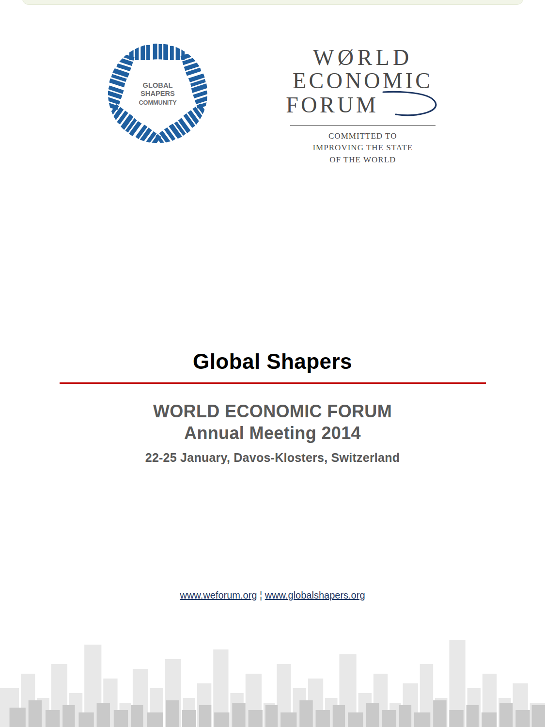GLOBAL SHAPERS COMMUNITY
WØRLD
ECONOMIC
FORUM
Committed to
Improving the State
of the World
Global Shapers
WORLD ECONOMIC FORUM
Annual Meeting 2014
22-25 January, Davos-Klosters, Switzerland
www.weforum.org ¦ www.globalshapers.org